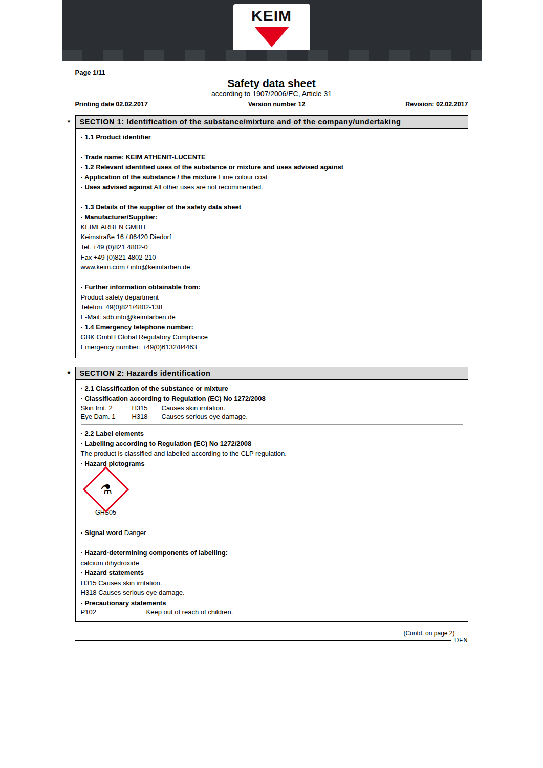KEIM
Page 1/11
Safety data sheet
according to 1907/2006/EC, Article 31
Printing date 02.02.2017 Version number 12 Revision: 02.02.2017
*
SECTION 1: Identification of the substance/mixture and of the company/undertaking
1.1 Product identifier
Trade name: KEIM ATHENIT-LUCENTE
1.2 Relevant identified uses of the substance or mixture and uses advised against
Application of the substance / the mixture Lime colour coat
Uses advised against All other uses are not recommended.
1.3 Details of the supplier of the safety data sheet
Manufacturer/Supplier:
KEIMFARBEN GMBH
Keimstraße 16 / 86420 Diedorf
Tel. +49 (0)821 4802-0
Fax +49 (0)821 4802-210
www.keim.com / info@keimfarben.de
Further information obtainable from:
Product safety department
Telefon: 49(0)821/4802-138
E-Mail: sdb.info@keimfarben.de
1.4 Emergency telephone number:
GBK GmbH Global Regulatory Compliance
Emergency number: +49(0)6132/84463
*
SECTION 2: Hazards identification
2.1 Classification of the substance or mixture
Classification according to Regulation (EC) No 1272/2008
Skin Irrit. 2 H315 Causes skin irritation.
Eye Dam. 1 H318 Causes serious eye damage.
2.2 Label elements
Labelling according to Regulation (EC) No 1272/2008
The product is classified and labelled according to the CLP regulation.
Hazard pictograms
⚗
GHS05
Signal word Danger
Hazard-determining components of labelling:
calcium dihydroxide
Hazard statements
H315 Causes skin irritation.
H318 Causes serious eye damage.
Precautionary statements
P102 Keep out of reach of children.
(Contd. on page 2)
DEN